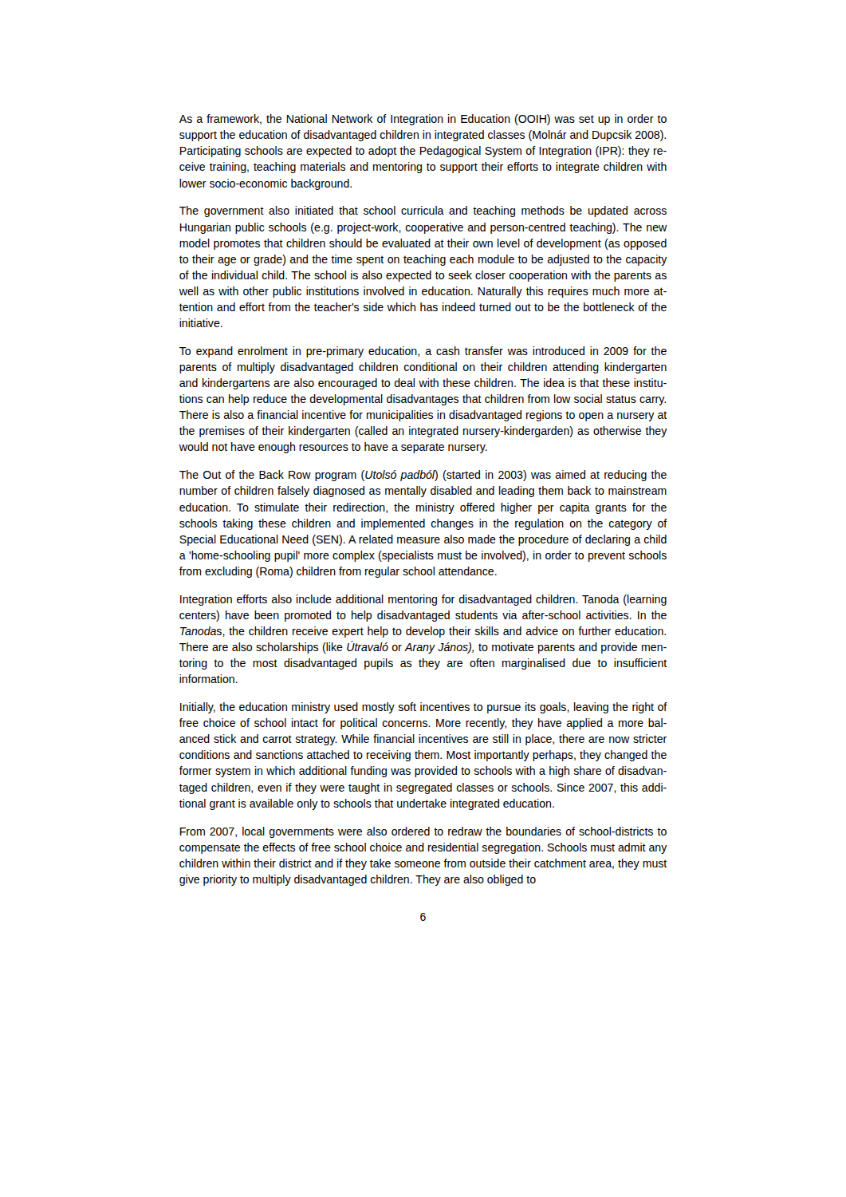As a framework, the National Network of Integration in Education (OOIH) was set up in order to support the education of disadvantaged children in integrated classes (Molnár and Dupcsik 2008). Participating schools are expected to adopt the Pedagogical System of Integration (IPR): they receive training, teaching materials and mentoring to support their efforts to integrate children with lower socio-economic background.
The government also initiated that school curricula and teaching methods be updated across Hungarian public schools (e.g. project-work, cooperative and person-centred teaching). The new model promotes that children should be evaluated at their own level of development (as opposed to their age or grade) and the time spent on teaching each module to be adjusted to the capacity of the individual child. The school is also expected to seek closer cooperation with the parents as well as with other public institutions involved in education. Naturally this requires much more attention and effort from the teacher's side which has indeed turned out to be the bottleneck of the initiative.
To expand enrolment in pre-primary education, a cash transfer was introduced in 2009 for the parents of multiply disadvantaged children conditional on their children attending kindergarten and kindergartens are also encouraged to deal with these children. The idea is that these institutions can help reduce the developmental disadvantages that children from low social status carry. There is also a financial incentive for municipalities in disadvantaged regions to open a nursery at the premises of their kindergarten (called an integrated nursery-kindergarden) as otherwise they would not have enough resources to have a separate nursery.
The Out of the Back Row program (Utolsó padból) (started in 2003) was aimed at reducing the number of children falsely diagnosed as mentally disabled and leading them back to mainstream education. To stimulate their redirection, the ministry offered higher per capita grants for the schools taking these children and implemented changes in the regulation on the category of Special Educational Need (SEN). A related measure also made the procedure of declaring a child a 'home-schooling pupil' more complex (specialists must be involved), in order to prevent schools from excluding (Roma) children from regular school attendance.
Integration efforts also include additional mentoring for disadvantaged children. Tanoda (learning centers) have been promoted to help disadvantaged students via after-school activities. In the Tanodas, the children receive expert help to develop their skills and advice on further education. There are also scholarships (like Útravaló or Arany János), to motivate parents and provide mentoring to the most disadvantaged pupils as they are often marginalised due to insufficient information.
Initially, the education ministry used mostly soft incentives to pursue its goals, leaving the right of free choice of school intact for political concerns. More recently, they have applied a more balanced stick and carrot strategy. While financial incentives are still in place, there are now stricter conditions and sanctions attached to receiving them. Most importantly perhaps, they changed the former system in which additional funding was provided to schools with a high share of disadvantaged children, even if they were taught in segregated classes or schools. Since 2007, this additional grant is available only to schools that undertake integrated education.
From 2007, local governments were also ordered to redraw the boundaries of school-districts to compensate the effects of free school choice and residential segregation. Schools must admit any children within their district and if they take someone from outside their catchment area, they must give priority to multiply disadvantaged children. They are also obliged to
6